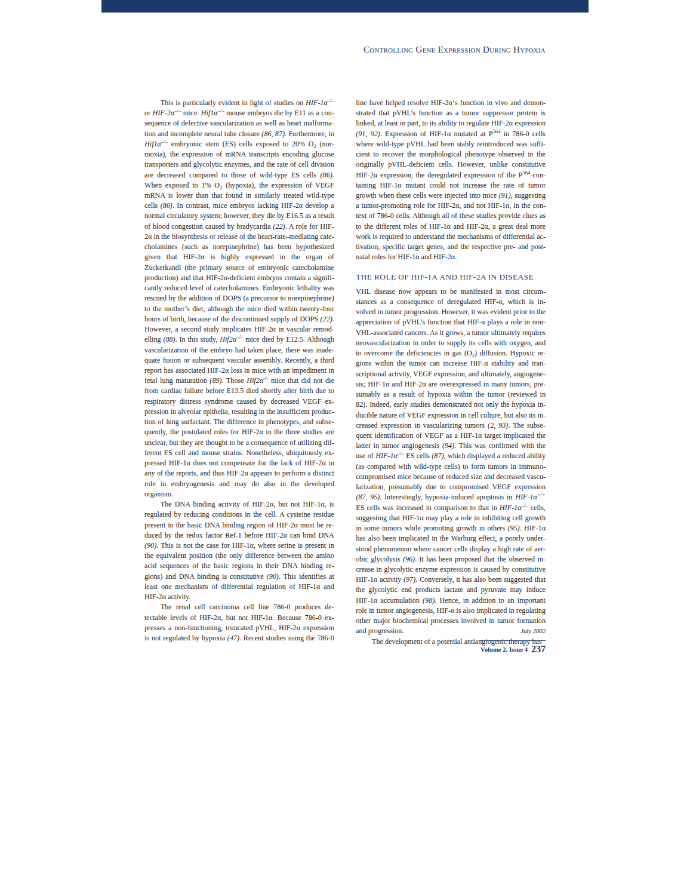Controlling Gene Expression During Hypoxia
This is particularly evident in light of studies on HIF-1α–/– or HIF-2α–/– mice. Hif1α–/– mouse embryos die by E11 as a consequence of defective vascularization as well as heart malformation and incomplete neural tube closure (86, 87). Furthermore, in Hif1α–/– embryonic stem (ES) cells exposed to 20% O2 (normoxia), the expression of mRNA transcripts encoding glucose transporters and glycolytic enzymes, and the rate of cell division are decreased compared to those of wild-type ES cells (86). When exposed to 1% O2 (hypoxia), the expression of VEGF mRNA is lower than that found in similarly treated wild-type cells (86). In contrast, mice embryos lacking HIF-2α develop a normal circulatory system; however, they die by E16.5 as a result of blood congestion caused by bradycardia (22). A role for HIF-2α in the biosynthesis or release of the heart-rate–mediating catecholamines (such as norepinephrine) has been hypothesized given that HIF-2α is highly expressed in the organ of Zuckerkandl (the primary source of embryonic catecholamine production) and that HIF-2α-deficient embryos contain a significantly reduced level of catecholamines. Embryonic lethality was rescued by the addition of DOPS (a precursor to norepinephrine) to the mother’s diet, although the mice died within twenty-four hours of birth, because of the discontinued supply of DOPS (22). However, a second study implicates HIF-2α in vascular remodelling (88). In this study, Hif2α–/– mice died by E12.5. Although vascularization of the embryo had taken place, there was inadequate fusion or subsequent vascular assembly. Recently, a third report has associated HIF-2α loss in mice with an impediment in fetal lung maturation (89). Those Hif2α-/- mice that did not die from cardiac failure before E13.5 died shortly after birth due to respiratory distress syndrome caused by decreased VEGF expression in alveolar epithelia, resulting in the insufficient production of lung surfactant. The difference in phenotypes, and subsequently, the postulated roles for HIF-2α in the three studies are unclear, but they are thought to be a consequence of utilizing different ES cell and mouse strains. Nonetheless, ubiquitously expressed HIF-1α does not compensate for the lack of HIF-2α in any of the reports, and thus HIF-2α appears to perform a distinct role in embryogenesis and may do also in the developed organism.
The DNA binding activity of HIF-2α, but not HIF-1α, is regulated by reducing conditions in the cell. A cysteine residue present in the basic DNA binding region of HIF-2α must be reduced by the redox factor Ref-1 before HIF-2α can bind DNA (90). This is not the case for HIF-1α, where serine is present in the equivalent position (the only difference between the amino acid sequences of the basic regions in their DNA binding regions) and DNA binding is constitutive (90). This identifies at least one mechanism of differential regulation of HIF-1α and HIF-2α activity.
The renal cell carcinoma cell line 786-0 produces detectable levels of HIF-2α, but not HIF-1α. Because 786-0 expresses a non-functioning, truncated pVHL, HIF-2α expression is not regulated by hypoxia (47). Recent studies using the 786-0 line have helped resolve HIF-2α’s function in vivo and demonstrated that pVHL’s function as a tumor suppressor protein is linked, at least in part, to its ability to regulate HIF-2α expression (91, 92). Expression of HIF-1α mutated at P564 in 786-0 cells where wild-type pVHL had been stably reintroduced was sufficient to recover the morphological phenotype observed in the originally pVHL-deficient cells. However, unlike constitutive HIF-2α expression, the deregulated expression of the P564-containing HIF-1α mutant could not increase the rate of tumor growth when these cells were injected into mice (91), suggesting a tumor-promoting role for HIF-2α, and not HIF-1α, in the context of 786-0 cells. Although all of these studies provide clues as to the different roles of HIF-1α and HIF-2α, a great deal more work is required to understand the mechanisms of differential activation, specific target genes, and the respective pre- and post-natal roles for HIF-1α and HIF-2α.
The Role of HIF-1α and HIF-2α in Disease
VHL disease now appears to be manifested in most circumstances as a consequence of deregulated HIF-α, which is involved in tumor progression. However, it was evident prior to the appreciation of pVHL’s function that HIF-α plays a role in non-VHL-associated cancers. As it grows, a tumor ultimately requires neovascularization in order to supply its cells with oxygen, and to overcome the deficiencies in gas (O2) diffusion. Hypoxic regions within the tumor can increase HIF-α stability and transcriptional activity, VEGF expression, and ultimately, angiogenesis; HIF-1α and HIF-2α are overexpressed in many tumors, presumably as a result of hypoxia within the tumor (reviewed in 82). Indeed, early studies demonstrated not only the hypoxia inducible nature of VEGF expression in cell culture, but also its increased expression in vascularizing tumors (2, 93). The subsequent identification of VEGF as a HIF-1α target implicated the latter in tumor angiogenesis (94). This was confirmed with the use of HIF-1α–/– ES cells (87), which displayed a reduced ability (as compared with wild-type cells) to form tumors in immunocompromised mice because of reduced size and decreased vascularization, presumably due to compromised VEGF expression (87, 95). Interestingly, hypoxia-induced apoptosis in HIF-1α+/+ ES cells was increased in comparison to that in HIF-1α–/– cells, suggesting that HIF-1α may play a role in inhibiting cell growth in some tumors while promoting growth in others (95). HIF-1α has also been implicated in the Warburg effect, a poorly understood phenomenon where cancer cells display a high rate of aerobic glycolysis (96). It has been proposed that the observed increase in glycolytic enzyme expression is caused by constitutive HIF-1α activity (97). Conversely, it has also been suggested that the glycolytic end products lactate and pyruvate may induce HIF-1α accumulation (98). Hence, in addition to an important role in tumor angiogenesis, HIF-α is also implicated in regulating other major biochemical processes involved in tumor formation and progression.
The development of a potential antiangiogenic therapy has
July 2002
Volume 2, Issue 4237